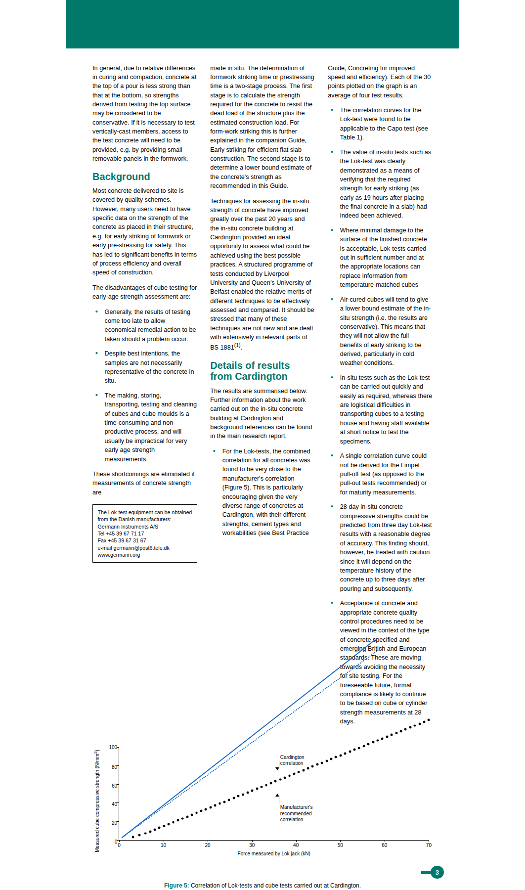In general, due to relative differences in curing and compaction, concrete at the top of a pour is less strong than that at the bottom, so strengths derived from testing the top surface may be considered to be conservative. If it is necessary to test vertically-cast members, access to the test concrete will need to be provided, e.g. by providing small removable panels in the formwork.
Background
Most concrete delivered to site is covered by quality schemes. However, many users need to have specific data on the strength of the concrete as placed in their structure, e.g. for early striking of formwork or early pre-stressing for safety. This has led to significant benefits in terms of process efficiency and overall speed of construction.
The disadvantages of cube testing for early-age strength assessment are:
Generally, the results of testing come too late to allow economical remedial action to be taken should a problem occur.
Despite best intentions, the samples are not necessarily representative of the concrete in situ.
The making, storing, transporting, testing and cleaning of cubes and cube moulds is a time-consuming and non-productive process, and will usually be impractical for very early age strength measurements.
These shortcomings are eliminated if measurements of concrete strength are
The Lok-test equipment can be obtained from the Danish manufacturers:
Germann Instruments A/S
Tel +45 39 67 71 17
Fax +45 39 67 31 67
e-mail germann@post6.tele.dk
www.germann.org
made in situ. The determination of formwork striking time or prestressing time is a two-stage process. The first stage is to calculate the strength required for the concrete to resist the dead load of the structure plus the estimated construction load. For form-work striking this is further explained in the companion Guide, Early striking for efficient flat slab construction. The second stage is to determine a lower bound estimate of the concrete's strength as recommended in this Guide.
Techniques for assessing the in-situ strength of concrete have improved greatly over the past 20 years and the in-situ concrete building at Cardington provided an ideal opportunity to assess what could be achieved using the best possible practices. A structured programme of tests conducted by Liverpool University and Queen's University of Belfast enabled the relative merits of different techniques to be effectively assessed and compared. It should be stressed that many of these techniques are not new and are dealt with extensively in relevant parts of BS 1881(1).
Details of results
from Cardington
The results are summarised below. Further information about the work carried out on the in-situ concrete building at Cardington and background references can be found in the main research report.
For the Lok-tests, the combined correlation for all concretes was found to be very close to the manufacturer's correlation (Figure 5). This is particularly encouraging given the very diverse range of concretes at Cardington, with their different strengths, cement types and workabilities (see Best Practice
Guide, Concreting for improved speed and efficiency). Each of the 30 points plotted on the graph is an average of four test results.
The correlation curves for the Lok-test were found to be applicable to the Capo test (see Table 1).
The value of in-situ tests such as the Lok-test was clearly demonstrated as a means of verifying that the required strength for early striking (as early as 19 hours after placing the final concrete in a slab) had indeed been achieved.
Where minimal damage to the surface of the finished concrete is acceptable, Lok-tests carried out in sufficient number and at the appropriate locations can replace information from temperature-matched cubes
Air-cured cubes will tend to give a lower bound estimate of the in-situ strength (i.e. the results are conservative). This means that they will not allow the full benefits of early striking to be derived, particularly in cold weather conditions.
In-situ tests such as the Lok-test can be carried out quickly and easily as required, whereas there are logistical difficulties in transporting cubes to a testing house and having staff available at short notice to test the specimens.
A single correlation curve could not be derived for the Limpet pull-off test (as opposed to the pull-out tests recommended) or for maturity measurements.
28 day in-situ concrete compressive strengths could be predicted from three day Lok-test results with a reasonable degree of accuracy. This finding should, however, be treated with caution since it will depend on the temperature history of the concrete up to three days after pouring and subsequently.
Acceptance of concrete and appropriate concrete quality control procedures need to be viewed in the context of the type of concrete specified and emerging British and European standards. These are moving towards avoiding the necessity for site testing. For the foreseeable future, formal compliance is likely to continue to be based on cube or cylinder strength measurements at 28 days.
Measured cube compressive strength (N/mm2)
100
80
60
40
20
0
0
10
20
30
40
50
60
70
Force measured by Lok jack (kN)
Cardington
correlation
Manufacturer's
recommended
correlation
Figure 5: Correlation of Lok-tests and cube tests carried out at Cardington.
3